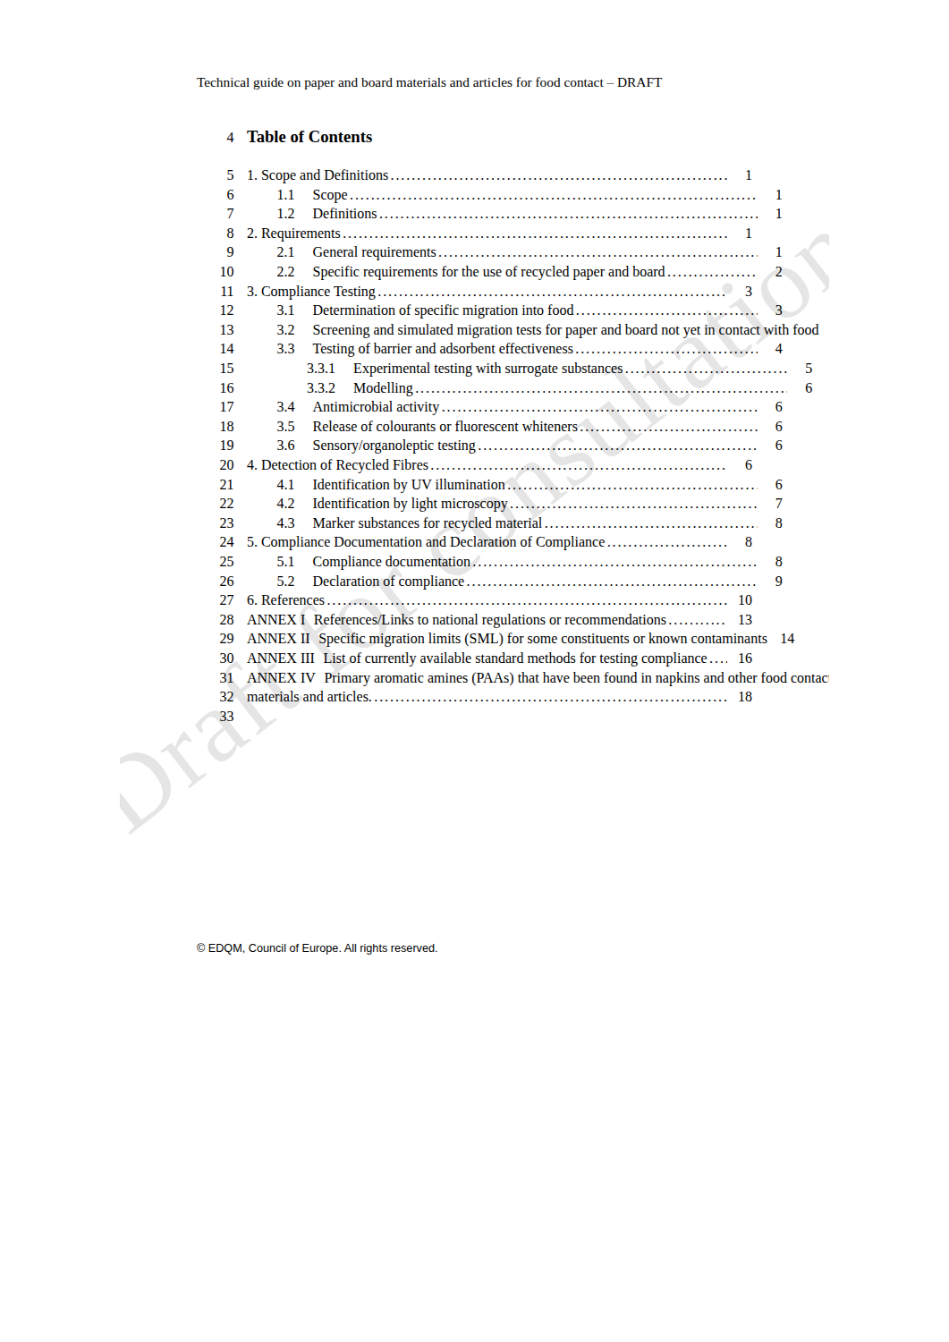Draft for consultation
Technical guide on paper and board materials and articles for food contact – DRAFT
4
Table of Contents
5
1. Scope and Definitions ........................................................................................................... 1
6
1.1 Scope ....................................................................................................................... 1
7
1.2 Definitions .......................................................................................................... 1
8
2. Requirements ..................................................................................................................... 1
9
2.1 General requirements ......................................................................................... 1
10
2.2 Specific requirements for the use of recycled paper and board .............................................. 2
11
3. Compliance Testing ............................................................................................................. 3
12
3.1 Determination of specific migration into food ..................................................... 3
13
3.2 Screening and simulated migration tests for paper and board not yet in contact with food .... 3
14
3.3 Testing of barrier and adsorbent effectiveness ..................................................... 4
15
3.3.1 Experimental testing with surrogate substances ............................................. 5
16
3.3.2 Modelling ............................................................................................. 6
17
3.4 Antimicrobial activity .......................................................................................... 6
18
3.5 Release of colourants or fluorescent whiteners ..................................................... 6
19
3.6 Sensory/organoleptic testing ............................................................................. 6
20
4. Detection of Recycled Fibres ................................................................................................. 6
21
4.1 Identification by UV illumination ......................................................................... 6
22
4.2 Identification by light microscopy ....................................................................... 7
23
4.3 Marker substances for recycled material ............................................................. 8
24
5. Compliance Documentation and Declaration of Compliance ............................................. 8
25
5.1 Compliance documentation ............................................................................. 8
26
5.2 Declaration of compliance .............................................................................. 9
27
6. References ....................................................................................................................... 10
28
ANNEX I References/Links to national regulations or recommendations ..................................... 13
29
ANNEX II Specific migration limits (SML) for some constituents or known contaminants ........... 14
30
ANNEX III List of currently available standard methods for testing compliance ............................. 16
31
ANNEX IV Primary aromatic amines (PAAs) that have been found in napkins and other food contact
32
materials and articles. ......................................................................................................... 18
33
© EDQM, Council of Europe. All rights reserved.